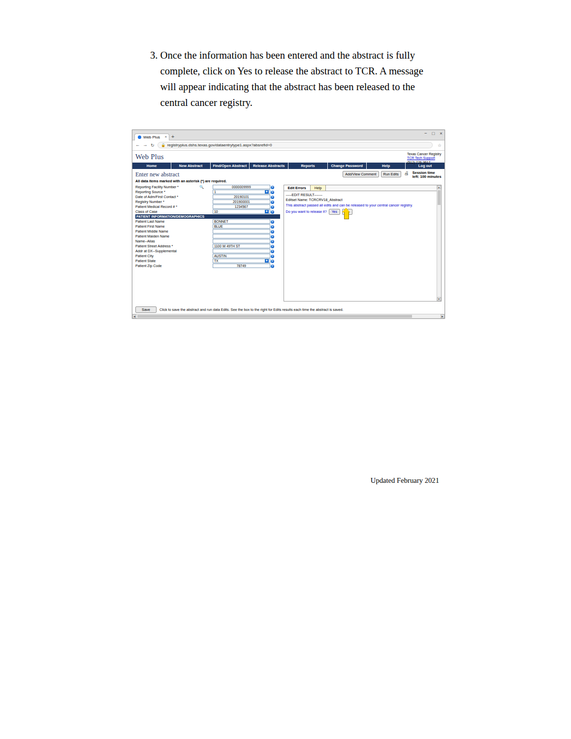Once the information has been entered and the abstract is fully complete, click on Yes to release the abstract to TCR. A message will appear indicating that the abstract has been released to the central cancer registry.
Web Plus×
+
−□×
←→↻
🔒registryplus.dshs.texas.gov/dataentrytype1.aspx?absrefid=0
☆
Web Plus
Texas Cancer Registry
TCR Tech Support
(512) 776-3617
Home
New Abstract
Find/Open Abstract
Release Abstracts
Reports
Change Password
Help
Log out
Add/View Comment Run Edits 🖨 Session time
left: 100 minutes
Enter new abstract
All data items marked with an asterisk (*) are required.
| Reporting Facility Number * | 🔍 | 0000009999 | ? |
| Reporting Source * | | 1 ▼ | ? |
| Date of Adm/First Contact * | | 20190101 | ? |
| Registry Number * | | 201900001 | ? |
| Patient Medical Record # * | | 1234567 | ? |
| Class of Case | | 10 ▼ | ? |
| PATIENT INFORMATION/DEMOGRAPHICS |
| Patient Last Name | | BONNET | ? |
| Patient First Name | | BLUE | ? |
| Patient Middle Name | | | ? |
| Patient Maiden Name | | | ? |
| Name--Alias | | | ? |
| Patient Street Address * | | 1100 W 49TH ST | ? |
| Addr at DX--Supplemental | | | ? |
| Patient City | | AUSTIN | ? |
| Patient State | | TX ▼ | ? |
| Patient Zip Code | | 78749 | ? |
▲
▼
Edit Errors
Help
-----EDIT RESULT-------
Editset Name: TCRCRV18_Abstract
This abstract passed all edits and can be released to your central cancer registry.
Do you want to release it? Yes No
Save Click to save the abstract and run data Edits. See the box to the right for Edits results each time the abstract is saved.
◀
▶
Updated February 2021